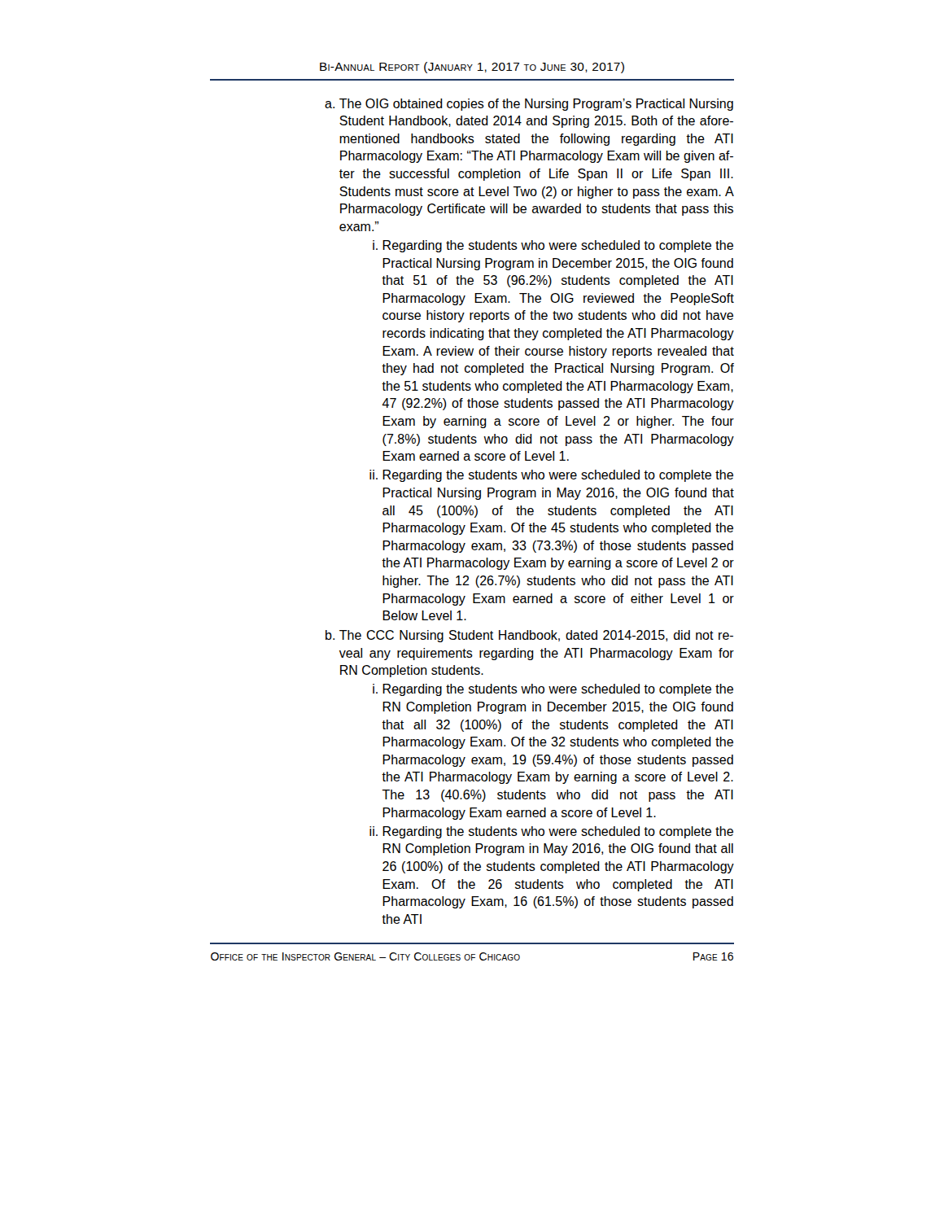Bi-Annual Report (January 1, 2017 to June 30, 2017)
The OIG obtained copies of the Nursing Program’s Practical Nursing Student Handbook, dated 2014 and Spring 2015. Both of the aforementioned handbooks stated the following regarding the ATI Pharmacology Exam: “The ATI Pharmacology Exam will be given after the successful completion of Life Span II or Life Span III. Students must score at Level Two (2) or higher to pass the exam. A Pharmacology Certificate will be awarded to students that pass this exam.”
Regarding the students who were scheduled to complete the Practical Nursing Program in December 2015, the OIG found that 51 of the 53 (96.2%) students completed the ATI Pharmacology Exam. The OIG reviewed the PeopleSoft course history reports of the two students who did not have records indicating that they completed the ATI Pharmacology Exam. A review of their course history reports revealed that they had not completed the Practical Nursing Program. Of the 51 students who completed the ATI Pharmacology Exam, 47 (92.2%) of those students passed the ATI Pharmacology Exam by earning a score of Level 2 or higher. The four (7.8%) students who did not pass the ATI Pharmacology Exam earned a score of Level 1.
Regarding the students who were scheduled to complete the Practical Nursing Program in May 2016, the OIG found that all 45 (100%) of the students completed the ATI Pharmacology Exam. Of the 45 students who completed the Pharmacology exam, 33 (73.3%) of those students passed the ATI Pharmacology Exam by earning a score of Level 2 or higher. The 12 (26.7%) students who did not pass the ATI Pharmacology Exam earned a score of either Level 1 or Below Level 1.
The CCC Nursing Student Handbook, dated 2014-2015, did not reveal any requirements regarding the ATI Pharmacology Exam for RN Completion students.
Regarding the students who were scheduled to complete the RN Completion Program in December 2015, the OIG found that all 32 (100%) of the students completed the ATI Pharmacology Exam. Of the 32 students who completed the Pharmacology exam, 19 (59.4%) of those students passed the ATI Pharmacology Exam by earning a score of Level 2. The 13 (40.6%) students who did not pass the ATI Pharmacology Exam earned a score of Level 1.
Regarding the students who were scheduled to complete the RN Completion Program in May 2016, the OIG found that all 26 (100%) of the students completed the ATI Pharmacology Exam. Of the 26 students who completed the ATI Pharmacology Exam, 16 (61.5%) of those students passed the ATI
Office of the Inspector General – City Colleges of Chicago Page 16